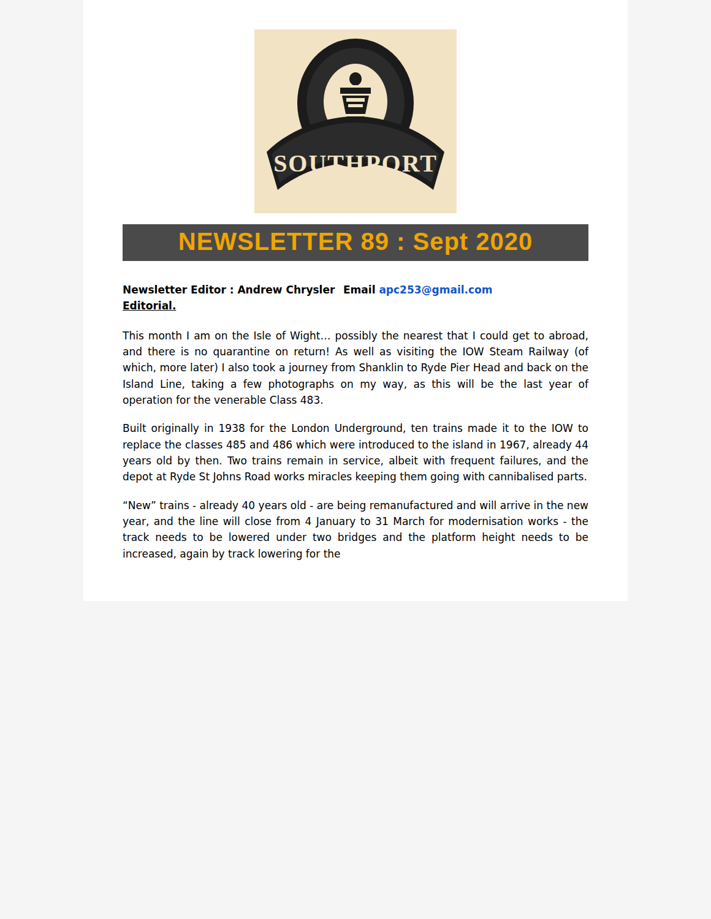SOUTHPORT MODEL RAILWAY SOCIETY
NEWSLETTER 89 : Sept 2020
Newsletter Editor : Andrew Chrysler Email apc253@gmail.com
Editorial.
This month I am on the Isle of Wight… possibly the nearest that I could get to abroad, and there is no quarantine on return! As well as visiting the IOW Steam Railway (of which, more later) I also took a journey from Shanklin to Ryde Pier Head and back on the Island Line, taking a few photographs on my way, as this will be the last year of operation for the venerable Class 483.
Built originally in 1938 for the London Underground, ten trains made it to the IOW to replace the classes 485 and 486 which were introduced to the island in 1967, already 44 years old by then. Two trains remain in service, albeit with frequent failures, and the depot at Ryde St Johns Road works miracles keeping them going with cannibalised parts.
“New” trains - already 40 years old - are being remanufactured and will arrive in the new year, and the line will close from 4 January to 31 March for modernisation works - the track needs to be lowered under two bridges and the platform height needs to be increased, again by track lowering for the